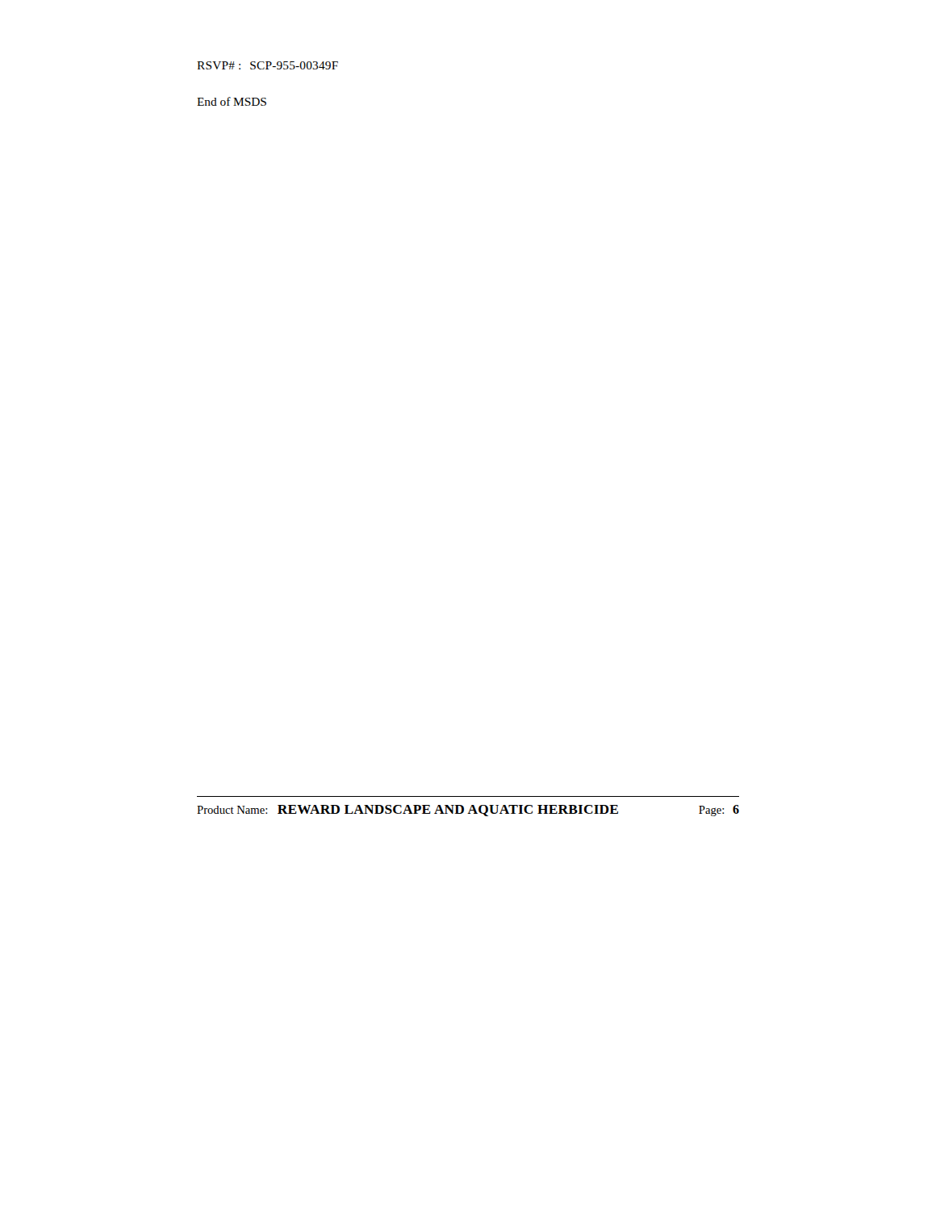RSVP# : SCP-955-00349F
End of MSDS
Product Name: REWARD LANDSCAPE AND AQUATIC HERBICIDE
Page: 6